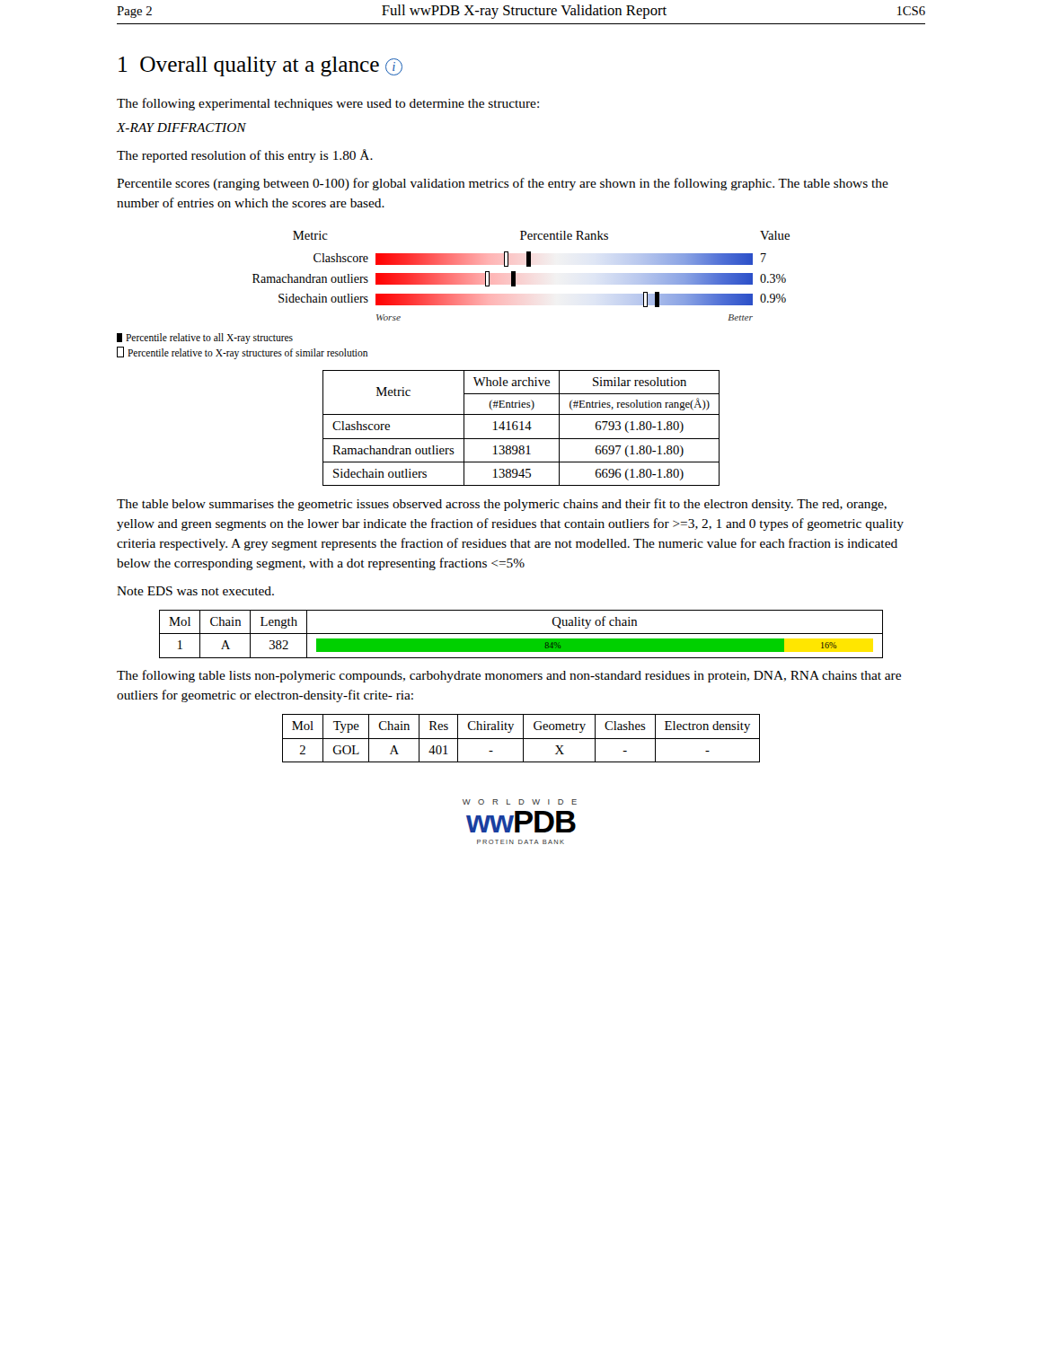Page 2
Full wwPDB X-ray Structure Validation Report
1CS6
1 Overall quality at a glance i
The following experimental techniques were used to determine the structure:
X-RAY DIFFRACTION
The reported resolution of this entry is 1.80 Å.
Percentile scores (ranging between 0-100) for global validation metrics of the entry are shown in the following graphic. The table shows the number of entries on which the scores are based.
| Metric | Percentile Ranks | Value |
| Clashscore | | 7 |
| Ramachandran outliers | | 0.3% |
| Sidechain outliers | | 0.9% |
| | Worse Better | |
Percentile relative to all X-ray structures
Percentile relative to X-ray structures of similar resolution
| Metric | Whole archive | Similar resolution |
| --- | --- | --- |
| (#Entries) | (#Entries, resolution range(Å)) |
| Clashscore | 141614 | 6793 (1.80-1.80) |
| Ramachandran outliers | 138981 | 6697 (1.80-1.80) |
| Sidechain outliers | 138945 | 6696 (1.80-1.80) |
The table below summarises the geometric issues observed across the polymeric chains and their fit to the electron density. The red, orange, yellow and green segments on the lower bar indicate the fraction of residues that contain outliers for >=3, 2, 1 and 0 types of geometric quality criteria respectively. A grey segment represents the fraction of residues that are not modelled. The numeric value for each fraction is indicated below the corresponding segment, with a dot representing fractions <=5%
Note EDS was not executed.
| Mol | Chain | Length | Quality of chain |
| --- | --- | --- | --- |
| 1 | A | 382 | 84% 16% |
The following table lists non-polymeric compounds, carbohydrate monomers and non-standard residues in protein, DNA, RNA chains that are outliers for geometric or electron-density-fit crite- ria:
| Mol | Type | Chain | Res | Chirality | Geometry | Clashes | Electron density |
| --- | --- | --- | --- | --- | --- | --- | --- |
| 2 | GOL | A | 401 | - | X | - | - |
W O R L D W I D E
ww PDB
PROTEIN DATA BANK